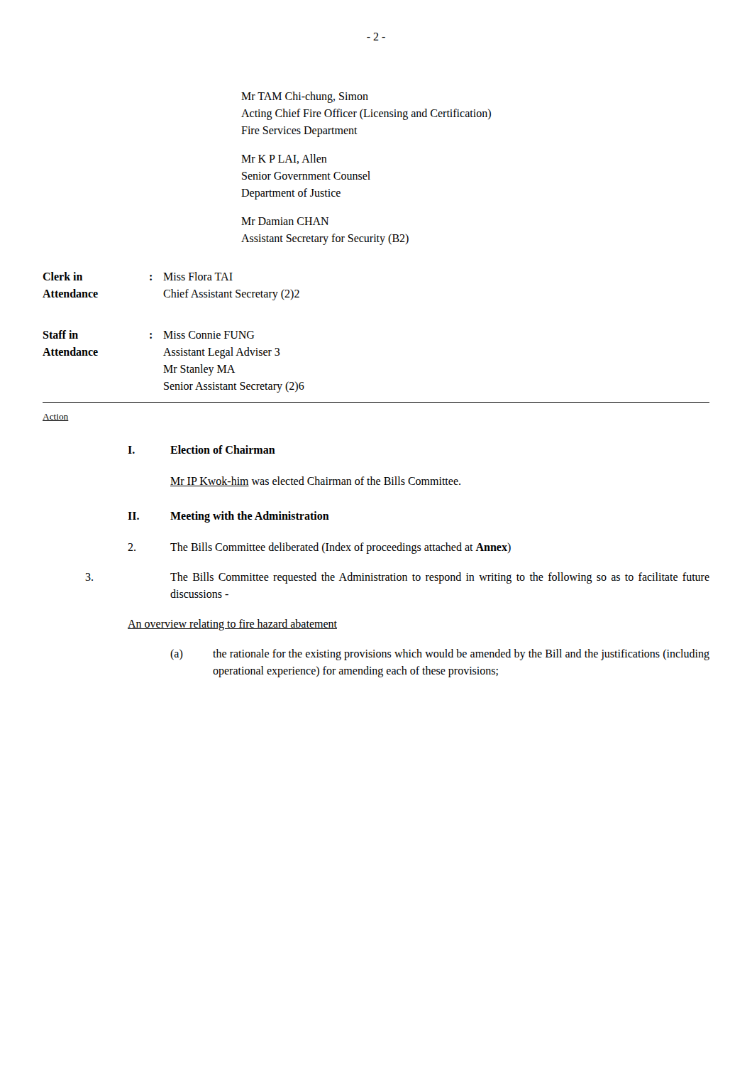- 2 -
Mr TAM Chi-chung, Simon
Acting Chief Fire Officer (Licensing and Certification)
Fire Services Department
Mr K P LAI, Allen
Senior Government Counsel
Department of Justice
Mr Damian CHAN
Assistant Secretary for Security (B2)
| Clerk in Attendance | : | Miss Flora TAI Chief Assistant Secretary (2)2 |
| Staff in Attendance | : | Miss Connie FUNG Assistant Legal Adviser 3 Mr Stanley MA Senior Assistant Secretary (2)6 |
Action
I. Election of Chairman
Mr IP Kwok-him was elected Chairman of the Bills Committee.
II. Meeting with the Administration
2. The Bills Committee deliberated (Index of proceedings attached at Annex)
3. The Bills Committee requested the Administration to respond in writing to the following so as to facilitate future discussions -
An overview relating to fire hazard abatement
(a) the rationale for the existing provisions which would be amended by the Bill and the justifications (including operational experience) for amending each of these provisions;